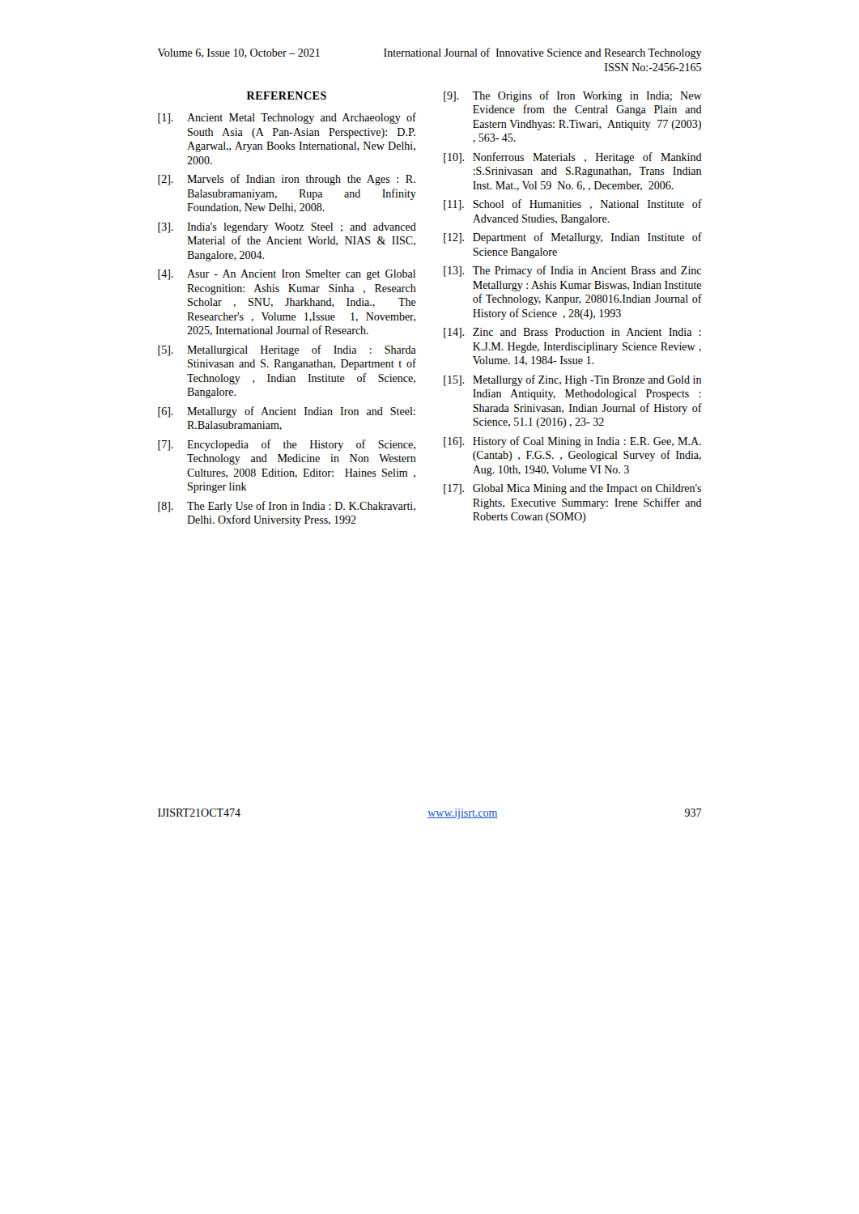Volume 6, Issue 10, October – 2021
International Journal of Innovative Science and Research Technology
ISSN No:-2456-2165
REFERENCES
[1]. Ancient Metal Technology and Archaeology of South Asia (A Pan-Asian Perspective): D.P. Agarwal,, Aryan Books International, New Delhi, 2000.
[2]. Marvels of Indian iron through the Ages : R. Balasubramaniyam, Rupa and Infinity Foundation, New Delhi, 2008.
[3]. India's legendary Wootz Steel ; and advanced Material of the Ancient World, NIAS & IISC, Bangalore, 2004.
[4]. Asur - An Ancient Iron Smelter can get Global Recognition: Ashis Kumar Sinha , Research Scholar , SNU, Jharkhand, India., The Researcher's , Volume 1,Issue 1, November, 2025, International Journal of Research.
[5]. Metallurgical Heritage of India : Sharda Stinivasan and S. Ranganathan, Department t of Technology , Indian Institute of Science, Bangalore.
[6]. Metallurgy of Ancient Indian Iron and Steel: R.Balasubramaniam,
[7]. Encyclopedia of the History of Science, Technology and Medicine in Non Western Cultures, 2008 Edition, Editor: Haines Selim , Springer link
[8]. The Early Use of Iron in India : D. K.Chakravarti, Delhi. Oxford University Press, 1992
[9]. The Origins of Iron Working in India; New Evidence from the Central Ganga Plain and Eastern Vindhyas: R.Tiwari, Antiquity 77 (2003) , 563- 45.
[10]. Nonferrous Materials , Heritage of Mankind :S.Srinivasan and S.Ragunathan, Trans Indian Inst. Mat., Vol 59 No. 6, , December, 2006.
[11]. School of Humanities , National Institute of Advanced Studies, Bangalore.
[12]. Department of Metallurgy, Indian Institute of Science Bangalore
[13]. The Primacy of India in Ancient Brass and Zinc Metallurgy : Ashis Kumar Biswas, Indian Institute of Technology, Kanpur, 208016.Indian Journal of History of Science , 28(4), 1993
[14]. Zinc and Brass Production in Ancient India : K.J.M. Hegde, Interdisciplinary Science Review , Volume. 14, 1984- Issue 1.
[15]. Metallurgy of Zinc, High -Tin Bronze and Gold in Indian Antiquity, Methodological Prospects : Sharada Srinivasan, Indian Journal of History of Science, 51.1 (2016) , 23- 32
[16]. History of Coal Mining in India : E.R. Gee, M.A. (Cantab) , F.G.S. , Geological Survey of India, Aug. 10th, 1940, Volume VI No. 3
[17]. Global Mica Mining and the Impact on Children's Rights, Executive Summary: Irene Schiffer and Roberts Cowan (SOMO)
IJISRT21OCT474
www.ijisrt.com
937